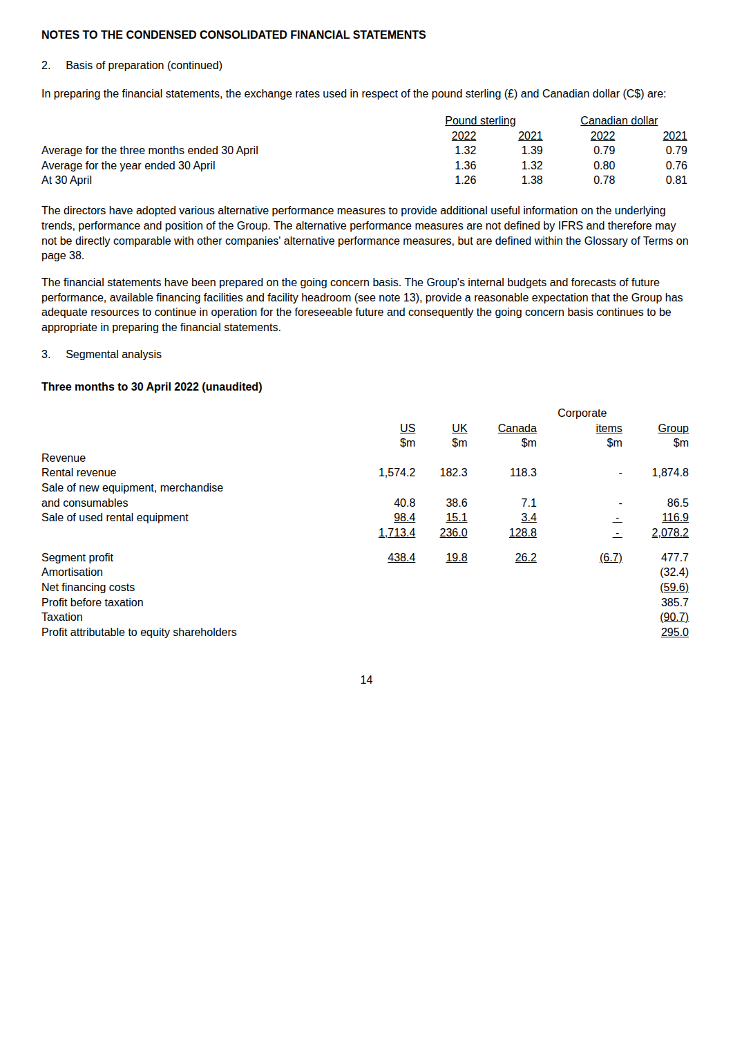NOTES TO THE CONDENSED CONSOLIDATED FINANCIAL STATEMENTS
2. Basis of preparation (continued)
In preparing the financial statements, the exchange rates used in respect of the pound sterling (£) and Canadian dollar (C$) are:
| | Pound sterling | Canadian dollar |
| | 2022 | 2021 | 2022 | 2021 |
| Average for the three months ended 30 April | 1.32 | 1.39 | 0.79 | 0.79 |
| Average for the year ended 30 April | 1.36 | 1.32 | 0.80 | 0.76 |
| At 30 April | 1.26 | 1.38 | 0.78 | 0.81 |
The directors have adopted various alternative performance measures to provide additional useful information on the underlying trends, performance and position of the Group. The alternative performance measures are not defined by IFRS and therefore may not be directly comparable with other companies' alternative performance measures, but are defined within the Glossary of Terms on page 38.
The financial statements have been prepared on the going concern basis. The Group's internal budgets and forecasts of future performance, available financing facilities and facility headroom (see note 13), provide a reasonable expectation that the Group has adequate resources to continue in operation for the foreseeable future and consequently the going concern basis continues to be appropriate in preparing the financial statements.
3. Segmental analysis
Three months to 30 April 2022 (unaudited)
| | | | | Corporate | |
| | US | UK | Canada | items | Group |
| | $m | $m | $m | $m | $m |
| Revenue | | | | | |
| Rental revenue | 1,574.2 | 182.3 | 118.3 | - | 1,874.8 |
| Sale of new equipment, merchandise | | | | | |
| and consumables | 40.8 | 38.6 | 7.1 | - | 86.5 |
| Sale of used rental equipment | 98.4 | 15.1 | 3.4 | - | 116.9 |
| | 1,713.4 | 236.0 | 128.8 | - | 2,078.2 |
| Segment profit | 438.4 | 19.8 | 26.2 | (6.7) | 477.7 |
| Amortisation | | | | | (32.4) |
| Net financing costs | | | | | (59.6) |
| Profit before taxation | | | | | 385.7 |
| Taxation | | | | | (90.7) |
| Profit attributable to equity shareholders | | | | | 295.0 |
14